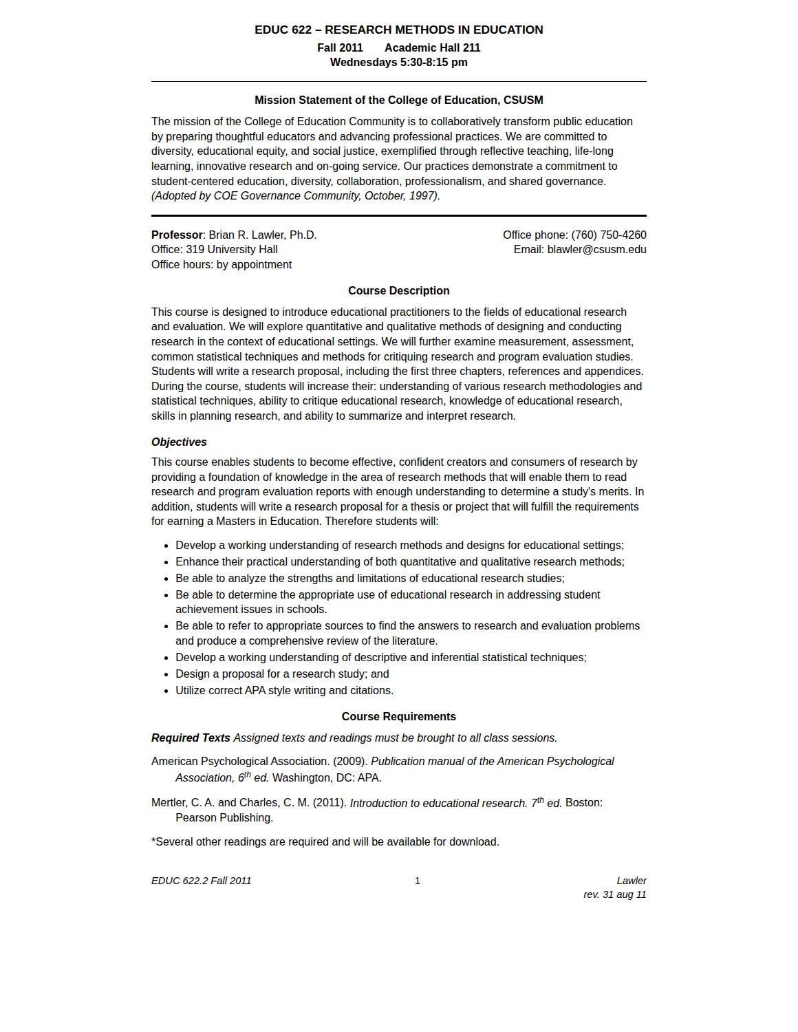EDUC 622 – RESEARCH METHODS IN EDUCATION
Fall 2011 Academic Hall 211
Wednesdays 5:30-8:15 pm
Mission Statement of the College of Education, CSUSM
The mission of the College of Education Community is to collaboratively transform public education by preparing thoughtful educators and advancing professional practices. We are committed to diversity, educational equity, and social justice, exemplified through reflective teaching, life-long learning, innovative research and on-going service. Our practices demonstrate a commitment to student-centered education, diversity, collaboration, professionalism, and shared governance. (Adopted by COE Governance Community, October, 1997).
| Professor : Brian R. Lawler, Ph.D. | Office phone: (760) 750-4260 |
| Office: 319 University Hall | Email: blawler@csusm.edu |
| Office hours: by appointment | |
Course Description
This course is designed to introduce educational practitioners to the fields of educational research and evaluation. We will explore quantitative and qualitative methods of designing and conducting research in the context of educational settings. We will further examine measurement, assessment, common statistical techniques and methods for critiquing research and program evaluation studies. Students will write a research proposal, including the first three chapters, references and appendices. During the course, students will increase their: understanding of various research methodologies and statistical techniques, ability to critique educational research, knowledge of educational research, skills in planning research, and ability to summarize and interpret research.
Objectives
This course enables students to become effective, confident creators and consumers of research by providing a foundation of knowledge in the area of research methods that will enable them to read research and program evaluation reports with enough understanding to determine a study's merits. In addition, students will write a research proposal for a thesis or project that will fulfill the requirements for earning a Masters in Education. Therefore students will:
Develop a working understanding of research methods and designs for educational settings;
Enhance their practical understanding of both quantitative and qualitative research methods;
Be able to analyze the strengths and limitations of educational research studies;
Be able to determine the appropriate use of educational research in addressing student achievement issues in schools.
Be able to refer to appropriate sources to find the answers to research and evaluation problems and produce a comprehensive review of the literature.
Develop a working understanding of descriptive and inferential statistical techniques;
Design a proposal for a research study; and
Utilize correct APA style writing and citations.
Course Requirements
Required Texts Assigned texts and readings must be brought to all class sessions.
American Psychological Association. (2009). Publication manual of the American Psychological Association, 6th ed. Washington, DC: APA.
Mertler, C. A. and Charles, C. M. (2011). Introduction to educational research. 7th ed. Boston: Pearson Publishing.
*Several other readings are required and will be available for download.
EDUC 622.2 Fall 2011 Lawler
rev. 31 aug 11
1